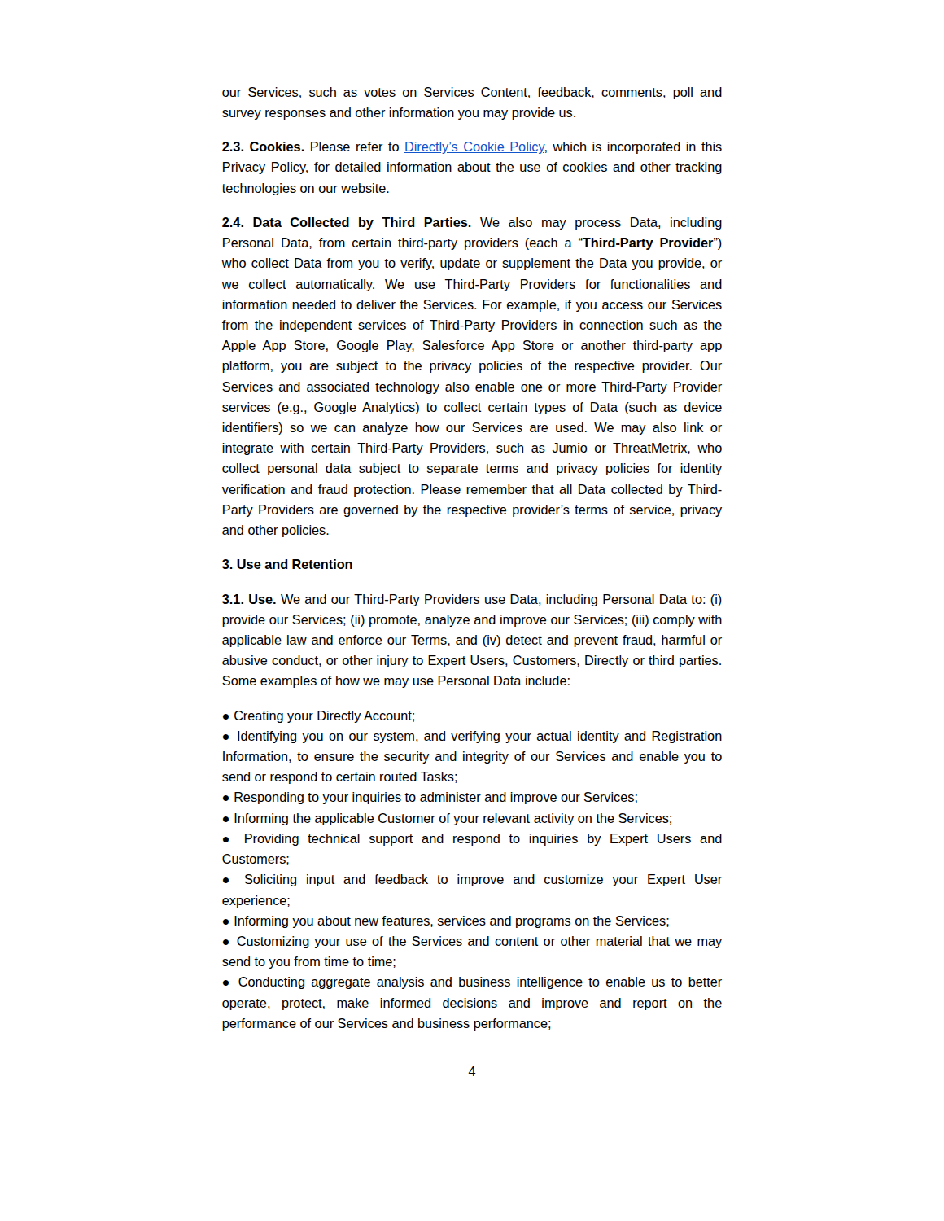our Services, such as votes on Services Content, feedback, comments, poll and survey responses and other information you may provide us.
2.3. Cookies. Please refer to Directly’s Cookie Policy, which is incorporated in this Privacy Policy, for detailed information about the use of cookies and other tracking technologies on our website.
2.4. Data Collected by Third Parties. We also may process Data, including Personal Data, from certain third-party providers (each a “Third-Party Provider”) who collect Data from you to verify, update or supplement the Data you provide, or we collect automatically. We use Third-Party Providers for functionalities and information needed to deliver the Services. For example, if you access our Services from the independent services of Third-Party Providers in connection such as the Apple App Store, Google Play, Salesforce App Store or another third-party app platform, you are subject to the privacy policies of the respective provider. Our Services and associated technology also enable one or more Third-Party Provider services (e.g., Google Analytics) to collect certain types of Data (such as device identifiers) so we can analyze how our Services are used. We may also link or integrate with certain Third-Party Providers, such as Jumio or ThreatMetrix, who collect personal data subject to separate terms and privacy policies for identity verification and fraud protection. Please remember that all Data collected by Third-Party Providers are governed by the respective provider’s terms of service, privacy and other policies.
3. Use and Retention
3.1. Use. We and our Third-Party Providers use Data, including Personal Data to: (i) provide our Services; (ii) promote, analyze and improve our Services; (iii) comply with applicable law and enforce our Terms, and (iv) detect and prevent fraud, harmful or abusive conduct, or other injury to Expert Users, Customers, Directly or third parties. Some examples of how we may use Personal Data include:
● Creating your Directly Account;
● Identifying you on our system, and verifying your actual identity and Registration Information, to ensure the security and integrity of our Services and enable you to send or respond to certain routed Tasks;
● Responding to your inquiries to administer and improve our Services;
● Informing the applicable Customer of your relevant activity on the Services;
● Providing technical support and respond to inquiries by Expert Users and Customers;
● Soliciting input and feedback to improve and customize your Expert User experience;
● Informing you about new features, services and programs on the Services;
● Customizing your use of the Services and content or other material that we may send to you from time to time;
● Conducting aggregate analysis and business intelligence to enable us to better operate, protect, make informed decisions and improve and report on the performance of our Services and business performance;
4